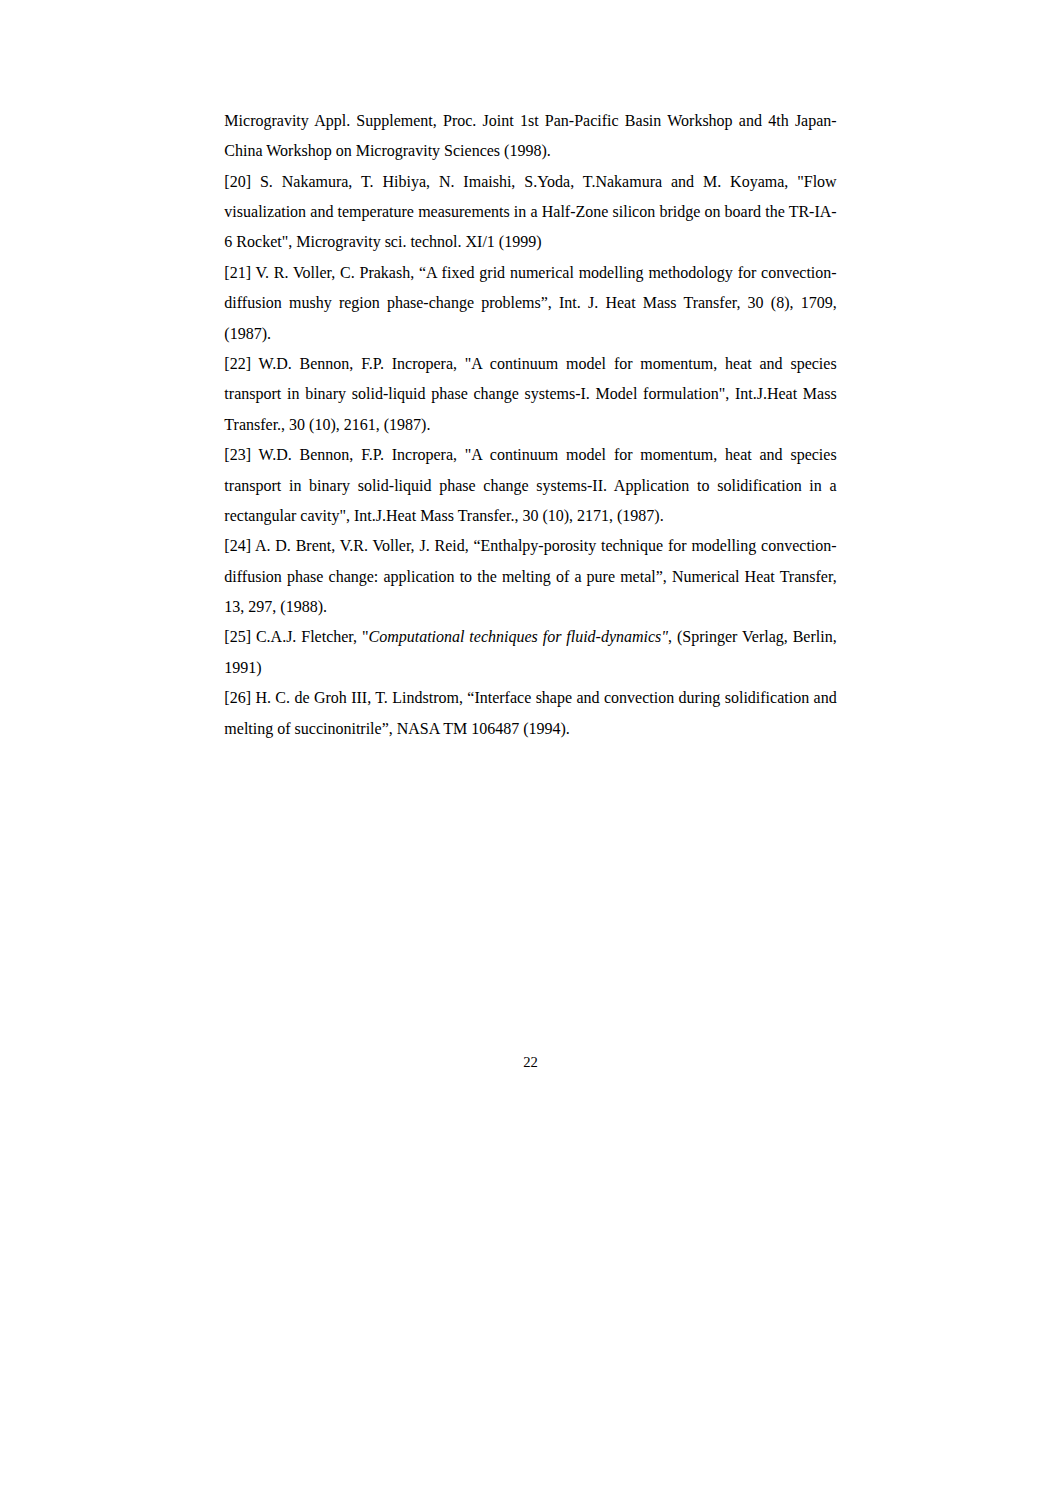Microgravity Appl. Supplement, Proc. Joint 1st Pan-Pacific Basin Workshop and 4th Japan-China Workshop on Microgravity Sciences (1998).
[20] S. Nakamura, T. Hibiya, N. Imaishi, S.Yoda, T.Nakamura and M. Koyama, "Flow visualization and temperature measurements in a Half-Zone silicon bridge on board the TR-IA-6 Rocket", Microgravity sci. technol. XI/1 (1999)
[21] V. R. Voller, C. Prakash, “A fixed grid numerical modelling methodology for convection-diffusion mushy region phase-change problems”, Int. J. Heat Mass Transfer, 30 (8), 1709, (1987).
[22] W.D. Bennon, F.P. Incropera, "A continuum model for momentum, heat and species transport in binary solid-liquid phase change systems-I. Model formulation", Int.J.Heat Mass Transfer., 30 (10), 2161, (1987).
[23] W.D. Bennon, F.P. Incropera, "A continuum model for momentum, heat and species transport in binary solid-liquid phase change systems-II. Application to solidification in a rectangular cavity", Int.J.Heat Mass Transfer., 30 (10), 2171, (1987).
[24] A. D. Brent, V.R. Voller, J. Reid, “Enthalpy-porosity technique for modelling convection-diffusion phase change: application to the melting of a pure metal”, Numerical Heat Transfer, 13, 297, (1988).
[25] C.A.J. Fletcher, "Computational techniques for fluid-dynamics", (Springer Verlag, Berlin, 1991)
[26] H. C. de Groh III, T. Lindstrom, “Interface shape and convection during solidification and melting of succinonitrile”, NASA TM 106487 (1994).
22